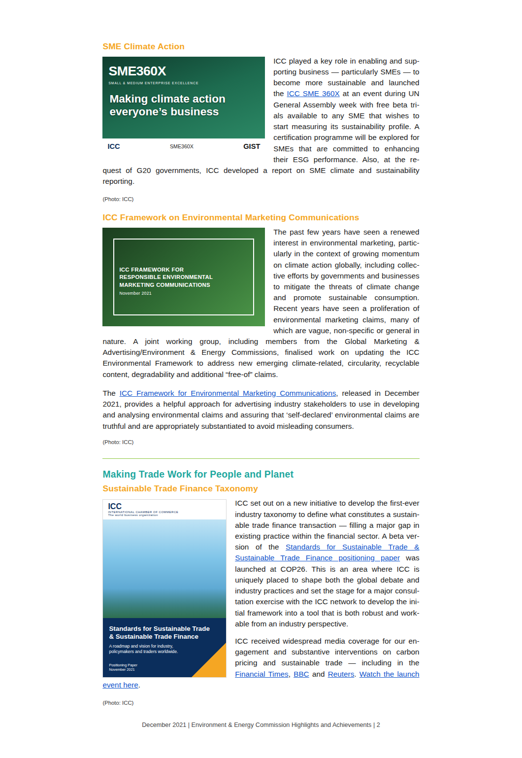SME Climate Action
SME360XSMALL & MEDIUM ENTERPRISE EXCELLENCE
Making climate action
everyone’s business
ICC SME360X GIST
ICC played a key role in enabling and supporting business — particularly SMEs — to become more sustainable and launched the ICC SME 360X at an event during UN General Assembly week with free beta trials available to any SME that wishes to start measuring its sustainability profile. A certification programme will be explored for SMEs that are committed to enhancing their ESG performance. Also, at the request of G20 governments, ICC developed a report on SME climate and sustainability reporting.
(Photo: ICC)
ICC Framework on Environmental Marketing Communications
ICC FRAMEWORK FOR
RESPONSIBLE ENVIRONMENTAL
MARKETING COMMUNICATIONSNovember 2021
The past few years have seen a renewed interest in environmental marketing, particularly in the context of growing momentum on climate action globally, including collective efforts by governments and businesses to mitigate the threats of climate change and promote sustainable consumption. Recent years have seen a proliferation of environmental marketing claims, many of which are vague, non-specific or general in nature. A joint working group, including members from the Global Marketing & Advertising/Environment & Energy Commissions, finalised work on updating the ICC Environmental Framework to address new emerging climate-related, circularity, recyclable content, degradability and additional “free-of” claims.
The ICC Framework for Environmental Marketing Communications, released in December 2021, provides a helpful approach for advertising industry stakeholders to use in developing and analysing environmental claims and assuring that ‘self-declared’ environmental claims are truthful and are appropriately substantiated to avoid misleading consumers.
(Photo: ICC)
Making Trade Work for People and Planet
Sustainable Trade Finance Taxonomy
ICCINTERNATIONAL CHAMBER OF COMMERCE
The world business organization
Standards for Sustainable Trade
& Sustainable Trade Finance
A roadmap and vision for industry,
policymakers and traders worldwide.
Positioning Paper
November 2021
ICC set out on a new initiative to develop the first-ever industry taxonomy to define what constitutes a sustainable trade finance transaction — filling a major gap in existing practice within the financial sector. A beta version of the Standards for Sustainable Trade & Sustainable Trade Finance positioning paper was launched at COP26. This is an area where ICC is uniquely placed to shape both the global debate and industry practices and set the stage for a major consultation exercise with the ICC network to develop the initial framework into a tool that is both robust and workable from an industry perspective.
ICC received widespread media coverage for our engagement and substantive interventions on carbon pricing and sustainable trade — including in the Financial Times, BBC and Reuters. Watch the launch event here.
(Photo: ICC)
December 2021 | Environment & Energy Commission Highlights and Achievements | 2